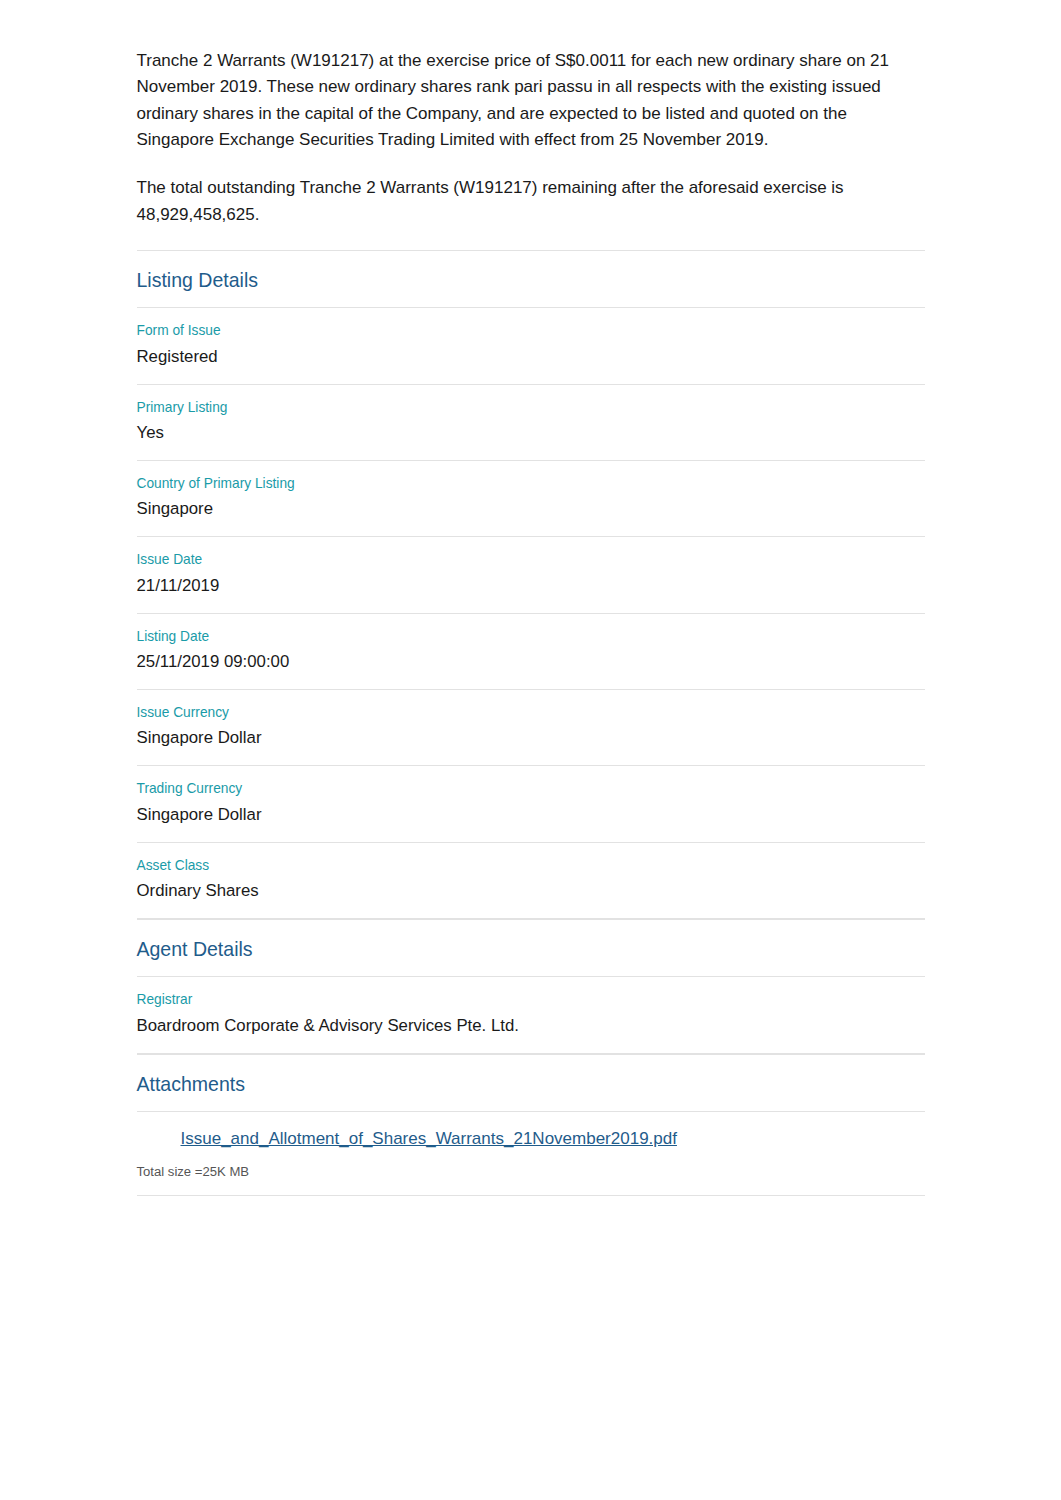Tranche 2 Warrants (W191217) at the exercise price of S$0.0011 for each new ordinary share on 21 November 2019. These new ordinary shares rank pari passu in all respects with the existing issued ordinary shares in the capital of the Company, and are expected to be listed and quoted on the Singapore Exchange Securities Trading Limited with effect from 25 November 2019.
The total outstanding Tranche 2 Warrants (W191217) remaining after the aforesaid exercise is 48,929,458,625.
Listing Details
Form of Issue
Registered
Primary Listing
Yes
Country of Primary Listing
Singapore
Issue Date
21/11/2019
Listing Date
25/11/2019 09:00:00
Issue Currency
Singapore Dollar
Trading Currency
Singapore Dollar
Asset Class
Ordinary Shares
Agent Details
Registrar
Boardroom Corporate & Advisory Services Pte. Ltd.
Attachments
Issue_and_Allotment_of_Shares_Warrants_21November2019.pdf
Total size =25K MB